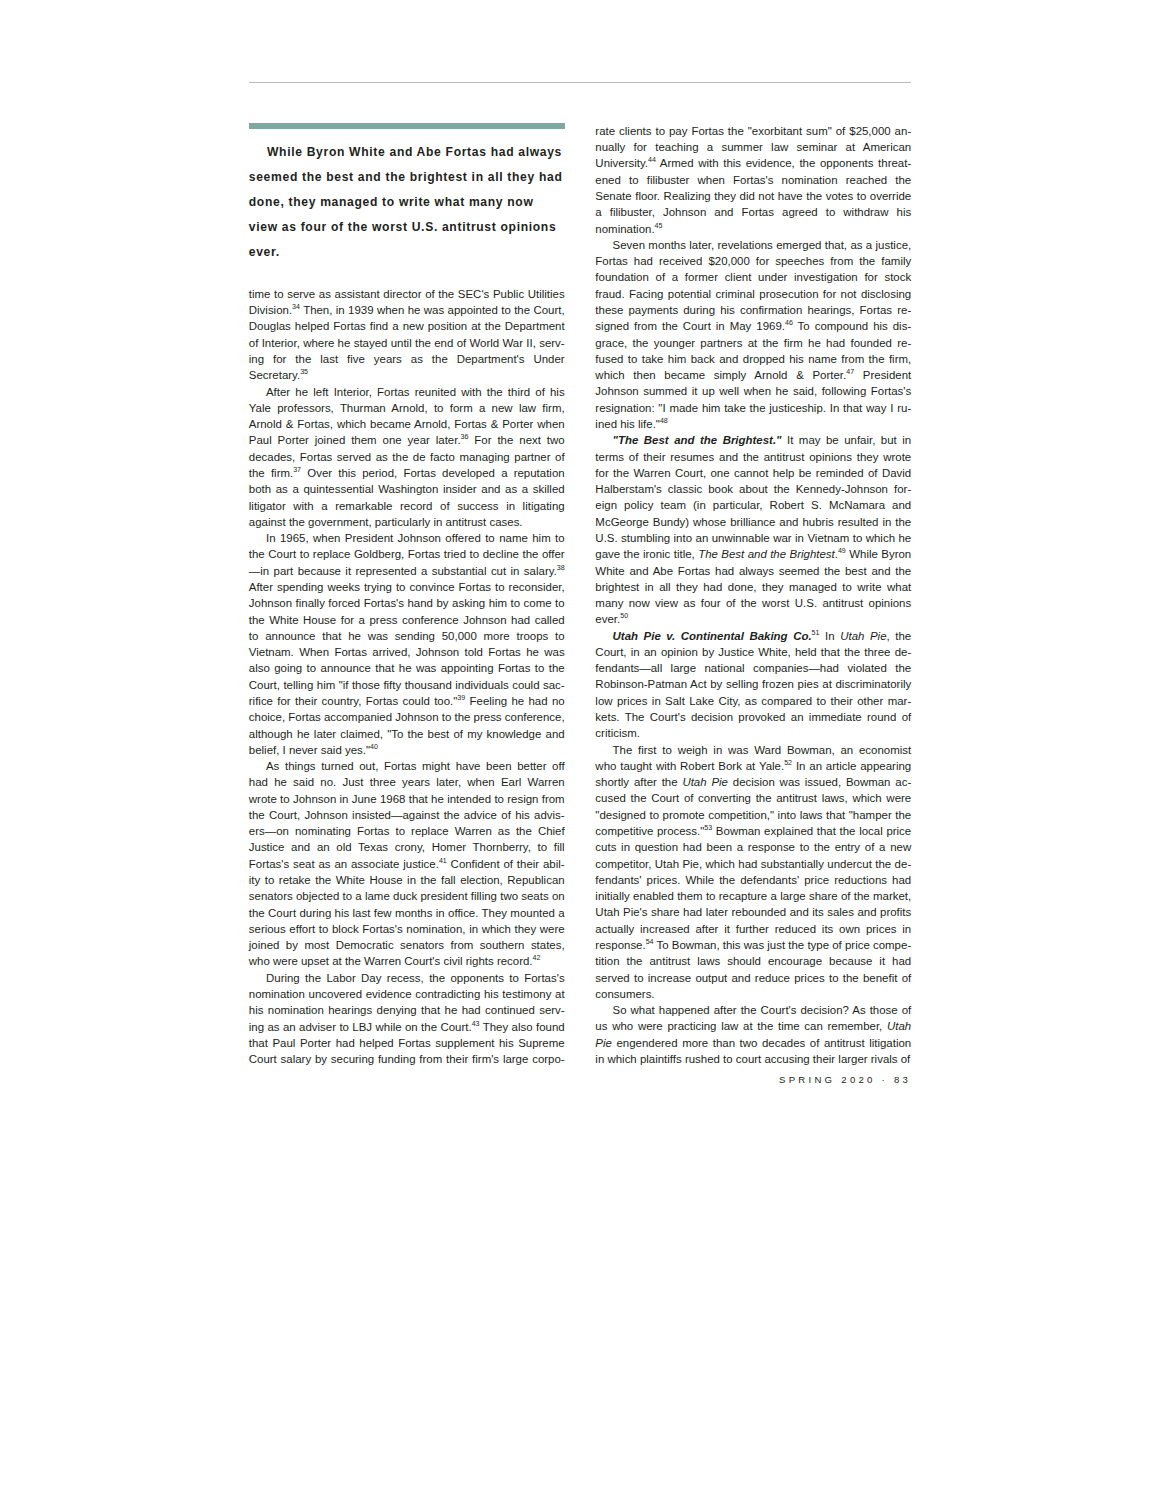While Byron White and Abe Fortas had always seemed the best and the brightest in all they had done, they managed to write what many now view as four of the worst U.S. antitrust opinions ever.
time to serve as assistant director of the SEC's Public Utilities Division.34 Then, in 1939 when he was appointed to the Court, Douglas helped Fortas find a new position at the Department of Interior, where he stayed until the end of World War II, serving for the last five years as the Department's Under Secretary.35
After he left Interior, Fortas reunited with the third of his Yale professors, Thurman Arnold, to form a new law firm, Arnold & Fortas, which became Arnold, Fortas & Porter when Paul Porter joined them one year later.36 For the next two decades, Fortas served as the de facto managing partner of the firm.37 Over this period, Fortas developed a reputation both as a quintessential Washington insider and as a skilled litigator with a remarkable record of success in litigating against the government, particularly in antitrust cases.
In 1965, when President Johnson offered to name him to the Court to replace Goldberg, Fortas tried to decline the offer—in part because it represented a substantial cut in salary.38 After spending weeks trying to convince Fortas to reconsider, Johnson finally forced Fortas's hand by asking him to come to the White House for a press conference Johnson had called to announce that he was sending 50,000 more troops to Vietnam. When Fortas arrived, Johnson told Fortas he was also going to announce that he was appointing Fortas to the Court, telling him "if those fifty thousand individuals could sacrifice for their country, Fortas could too."39 Feeling he had no choice, Fortas accompanied Johnson to the press conference, although he later claimed, "To the best of my knowledge and belief, I never said yes."40
As things turned out, Fortas might have been better off had he said no. Just three years later, when Earl Warren wrote to Johnson in June 1968 that he intended to resign from the Court, Johnson insisted—against the advice of his advisers—on nominating Fortas to replace Warren as the Chief Justice and an old Texas crony, Homer Thornberry, to fill Fortas's seat as an associate justice.41 Confident of their ability to retake the White House in the fall election, Republican senators objected to a lame duck president filling two seats on the Court during his last few months in office. They mounted a serious effort to block Fortas's nomination, in which they were joined by most Democratic senators from southern states, who were upset at the Warren Court's civil rights record.42
During the Labor Day recess, the opponents to Fortas's nomination uncovered evidence contradicting his testimony at his nomination hearings denying that he had continued serving as an adviser to LBJ while on the Court.43 They also found that Paul Porter had helped Fortas supplement his Supreme Court salary by securing funding from their firm's large corporate clients to pay Fortas the "exorbitant sum" of $25,000 annually for teaching a summer law seminar at American University.44 Armed with this evidence, the opponents threatened to filibuster when Fortas's nomination reached the Senate floor. Realizing they did not have the votes to override a filibuster, Johnson and Fortas agreed to withdraw his nomination.45
Seven months later, revelations emerged that, as a justice, Fortas had received $20,000 for speeches from the family foundation of a former client under investigation for stock fraud. Facing potential criminal prosecution for not disclosing these payments during his confirmation hearings, Fortas resigned from the Court in May 1969.46 To compound his disgrace, the younger partners at the firm he had founded refused to take him back and dropped his name from the firm, which then became simply Arnold & Porter.47 President Johnson summed it up well when he said, following Fortas's resignation: "I made him take the justiceship. In that way I ruined his life."48
"The Best and the Brightest." It may be unfair, but in terms of their resumes and the antitrust opinions they wrote for the Warren Court, one cannot help be reminded of David Halberstam's classic book about the Kennedy-Johnson foreign policy team (in particular, Robert S. McNamara and McGeorge Bundy) whose brilliance and hubris resulted in the U.S. stumbling into an unwinnable war in Vietnam to which he gave the ironic title, The Best and the Brightest.49 While Byron White and Abe Fortas had always seemed the best and the brightest in all they had done, they managed to write what many now view as four of the worst U.S. antitrust opinions ever.50
Utah Pie v. Continental Baking Co.51 In Utah Pie, the Court, in an opinion by Justice White, held that the three defendants—all large national companies—had violated the Robinson-Patman Act by selling frozen pies at discriminatorily low prices in Salt Lake City, as compared to their other markets. The Court's decision provoked an immediate round of criticism.
The first to weigh in was Ward Bowman, an economist who taught with Robert Bork at Yale.52 In an article appearing shortly after the Utah Pie decision was issued, Bowman accused the Court of converting the antitrust laws, which were "designed to promote competition," into laws that "hamper the competitive process."53 Bowman explained that the local price cuts in question had been a response to the entry of a new competitor, Utah Pie, which had substantially undercut the defendants' prices. While the defendants' price reductions had initially enabled them to recapture a large share of the market, Utah Pie's share had later rebounded and its sales and profits actually increased after it further reduced its own prices in response.54 To Bowman, this was just the type of price competition the antitrust laws should encourage because it had served to increase output and reduce prices to the benefit of consumers.
So what happened after the Court's decision? As those of us who were practicing law at the time can remember, Utah Pie engendered more than two decades of antitrust litigation in which plaintiffs rushed to court accusing their larger rivals of
SPRING 2020 · 83